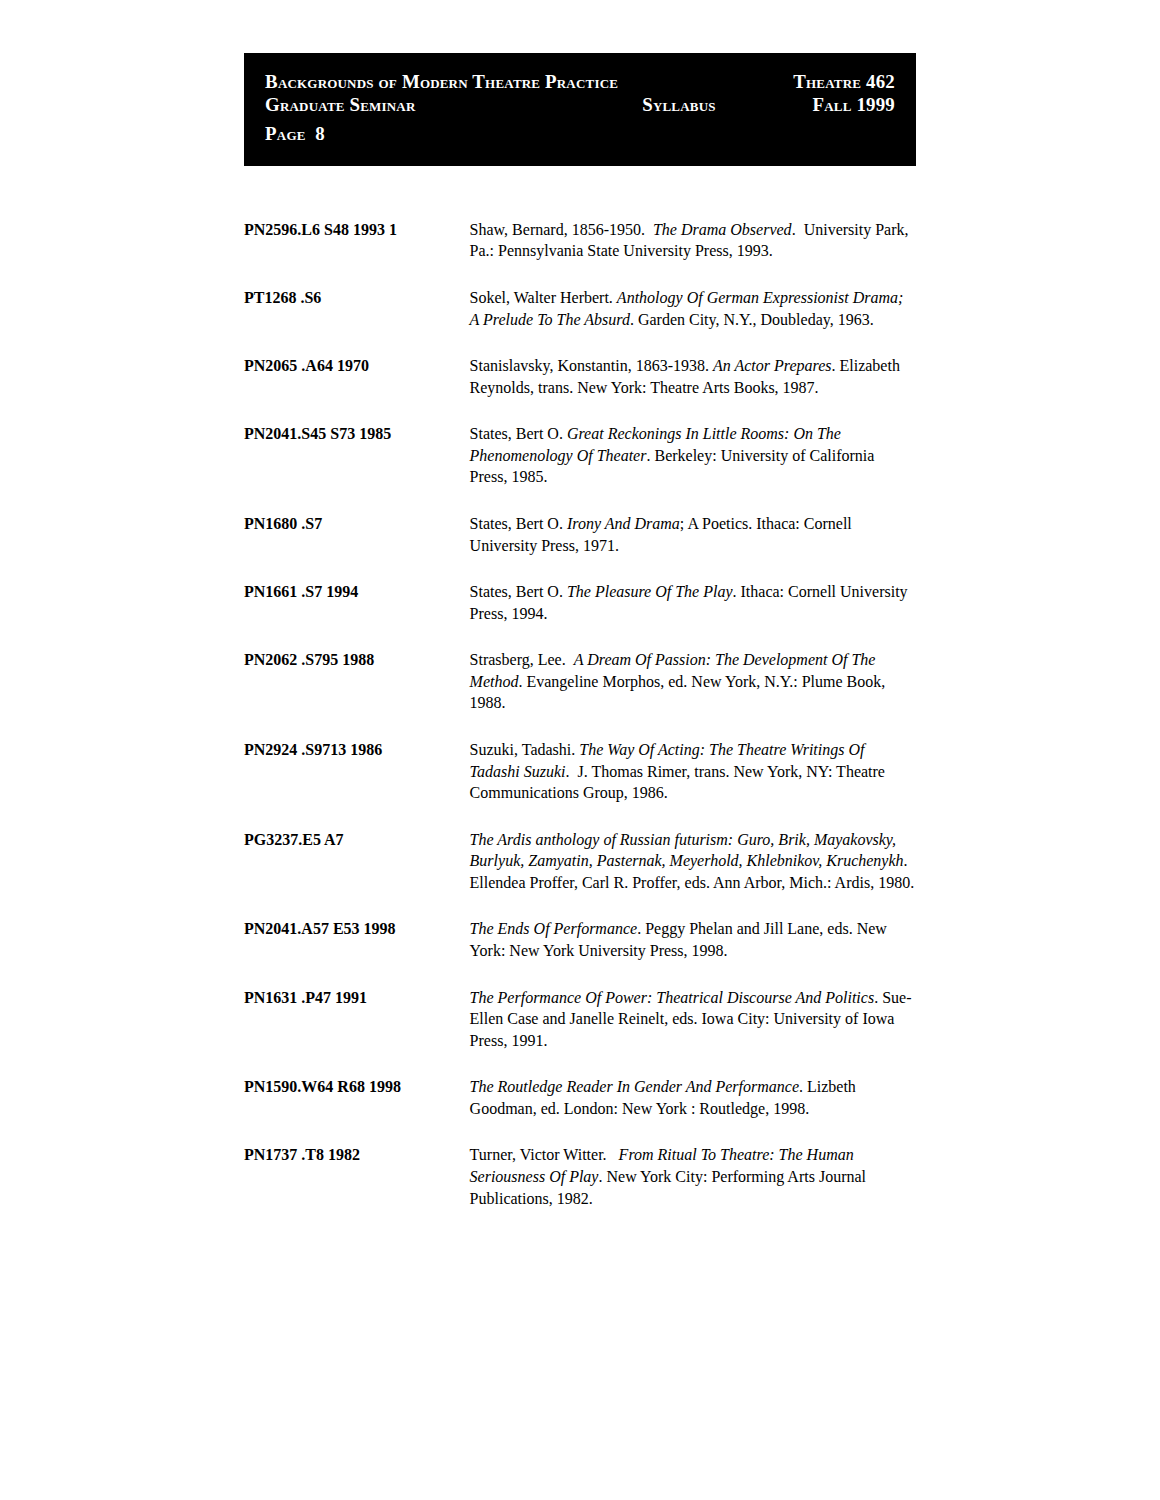| Backgrounds of Modern Theatre Practice | | Theatre 462 |
| Graduate Seminar | Syllabus | Fall 1999 |
| Page 8 | | |
| PN2596.L6 S48 1993 1 | Shaw, Bernard, 1856-1950. The Drama Observed . University Park, Pa.: Pennsylvania State University Press, 1993. |
| PT1268 .S6 | Sokel, Walter Herbert. Anthology Of German Expressionist Drama; A Prelude To The Absurd . Garden City, N.Y., Doubleday, 1963. |
| PN2065 .A64 1970 | Stanislavsky, Konstantin, 1863-1938. An Actor Prepares . Elizabeth Reynolds, trans. New York: Theatre Arts Books, 1987. |
| PN2041.S45 S73 1985 | States, Bert O. Great Reckonings In Little Rooms: On The Phenomenology Of Theater . Berkeley: University of California Press, 1985. |
| PN1680 .S7 | States, Bert O. Irony And Drama ; A Poetics. Ithaca: Cornell University Press, 1971. |
| PN1661 .S7 1994 | States, Bert O. The Pleasure Of The Play . Ithaca: Cornell University Press, 1994. |
| PN2062 .S795 1988 | Strasberg, Lee. A Dream Of Passion: The Development Of The Method . Evangeline Morphos, ed. New York, N.Y.: Plume Book, 1988. |
| PN2924 .S9713 1986 | Suzuki, Tadashi. The Way Of Acting: The Theatre Writings Of Tadashi Suzuki . J. Thomas Rimer, trans. New York, NY: Theatre Communications Group, 1986. |
| PG3237.E5 A7 | The Ardis anthology of Russian futurism: Guro, Brik, Mayakovsky, Burlyuk, Zamyatin, Pasternak, Meyerhold, Khlebnikov, Kruchenykh . Ellendea Proffer, Carl R. Proffer, eds. Ann Arbor, Mich.: Ardis, 1980. |
| PN2041.A57 E53 1998 | The Ends Of Performance . Peggy Phelan and Jill Lane, eds. New York: New York University Press, 1998. |
| PN1631 .P47 1991 | The Performance Of Power: Theatrical Discourse And Politics . Sue-Ellen Case and Janelle Reinelt, eds. Iowa City: University of Iowa Press, 1991. |
| PN1590.W64 R68 1998 | The Routledge Reader In Gender And Performance . Lizbeth Goodman, ed. London: New York : Routledge, 1998. |
| PN1737 .T8 1982 | Turner, Victor Witter. From Ritual To Theatre: The Human Seriousness Of Play . New York City: Performing Arts Journal Publications, 1982. |